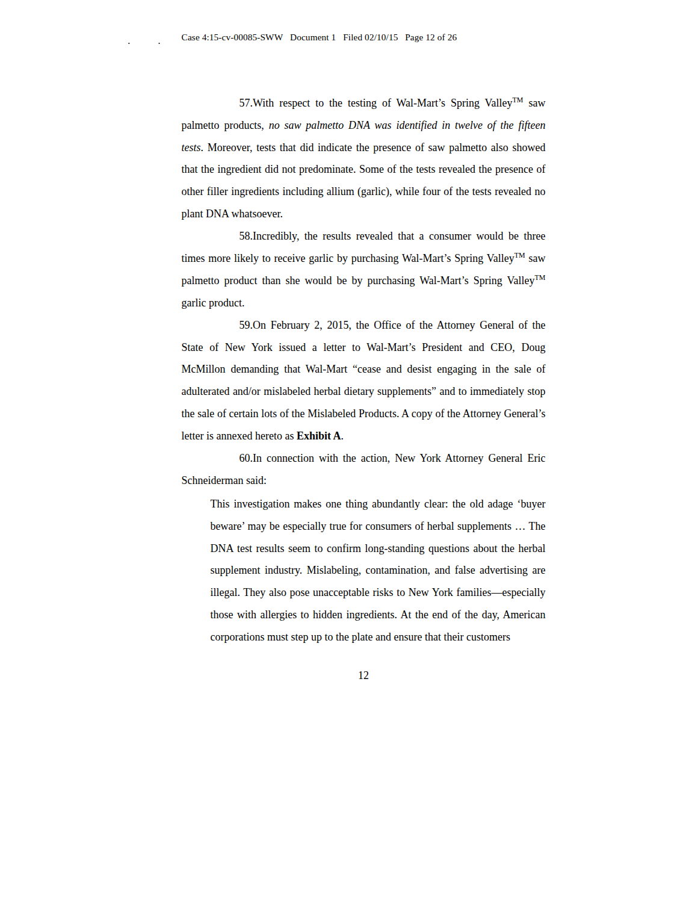. .
Case 4:15-cv-00085-SWW Document 1 Filed 02/10/15 Page 12 of 26
57. With respect to the testing of Wal-Mart’s Spring ValleyTM saw palmetto products, no saw palmetto DNA was identified in twelve of the fifteen tests. Moreover, tests that did indicate the presence of saw palmetto also showed that the ingredient did not predominate. Some of the tests revealed the presence of other filler ingredients including allium (garlic), while four of the tests revealed no plant DNA whatsoever.
58. Incredibly, the results revealed that a consumer would be three times more likely to receive garlic by purchasing Wal-Mart’s Spring ValleyTM saw palmetto product than she would be by purchasing Wal-Mart’s Spring ValleyTM garlic product.
59. On February 2, 2015, the Office of the Attorney General of the State of New York issued a letter to Wal-Mart’s President and CEO, Doug McMillon demanding that Wal-Mart “cease and desist engaging in the sale of adulterated and/or mislabeled herbal dietary supplements” and to immediately stop the sale of certain lots of the Mislabeled Products. A copy of the Attorney General’s letter is annexed hereto as Exhibit A.
60. In connection with the action, New York Attorney General Eric Schneiderman said:
This investigation makes one thing abundantly clear: the old adage ‘buyer beware’ may be especially true for consumers of herbal supplements … The DNA test results seem to confirm long-standing questions about the herbal supplement industry. Mislabeling, contamination, and false advertising are illegal. They also pose unacceptable risks to New York families—especially those with allergies to hidden ingredients. At the end of the day, American corporations must step up to the plate and ensure that their customers
12